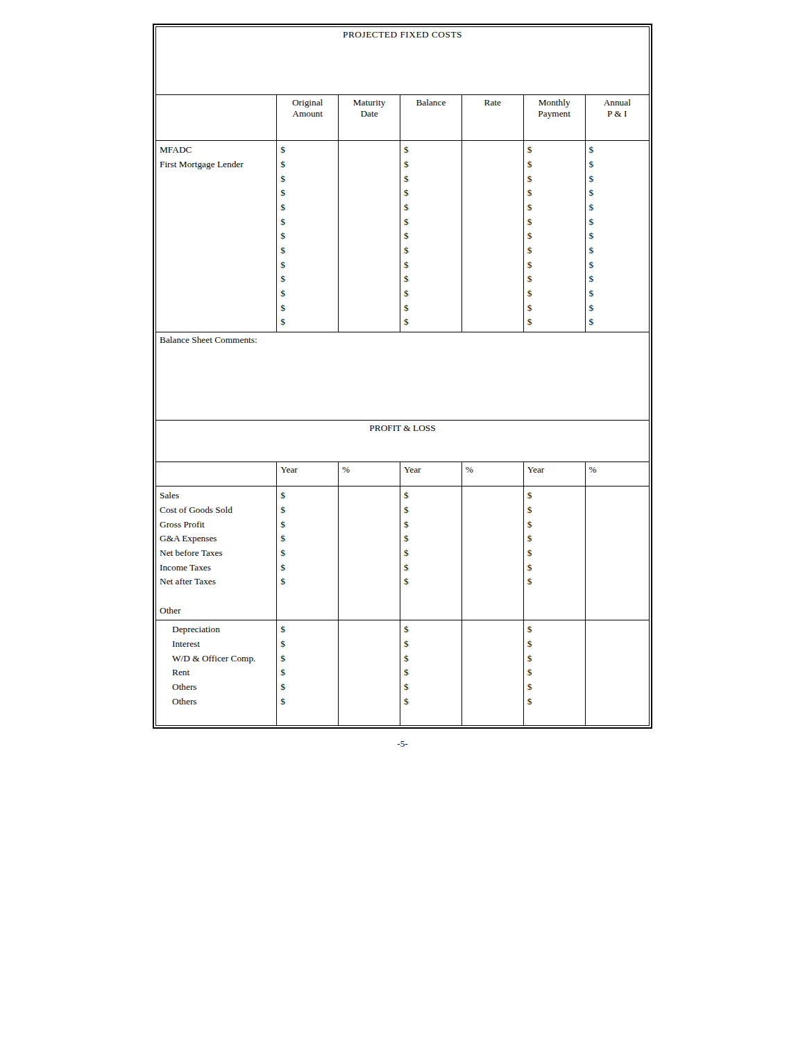| PROJECTED FIXED COSTS |
| | Original Amount | Maturity Date | Balance | Rate | Monthly Payment | Annual P & I |
| MFADC First Mortgage Lender | $ $ $ $ $ $ $ $ $ $ $ $ $ | | $ $ $ $ $ $ $ $ $ $ $ $ $ | | $ $ $ $ $ $ $ $ $ $ $ $ $ | $ $ $ $ $ $ $ $ $ $ $ $ $ |
| Balance Sheet Comments: |
| PROFIT & LOSS |
| | Year | % | Year | % | Year | % |
| Sales Cost of Goods Sold Gross Profit G&A Expenses Net before Taxes Income Taxes Net after Taxes Other | $ $ $ $ $ $ $ | | $ $ $ $ $ $ $ | | $ $ $ $ $ $ $ | |
| Depreciation Interest W/D & Officer Comp. Rent Others Others | $ $ $ $ $ $ | | $ $ $ $ $ $ | | $ $ $ $ $ $ | |
-5-